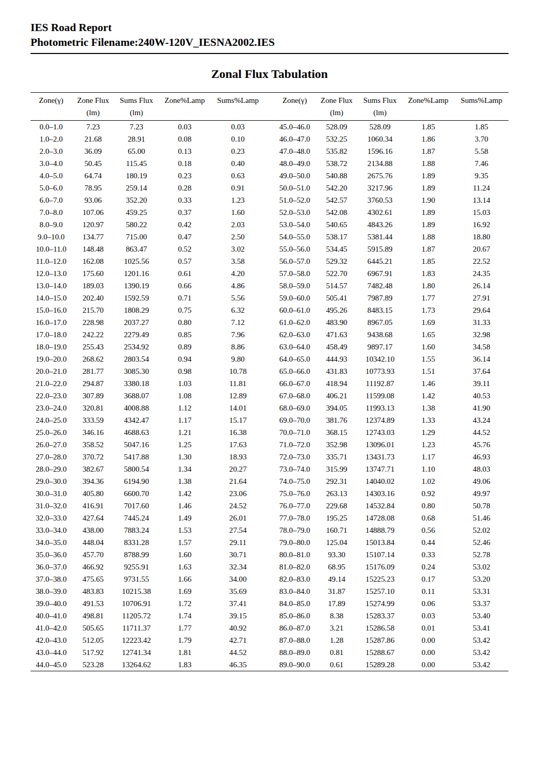IES Road Report Photometric Filename:240W-120V_IESNA2002.IES
Zonal Flux Tabulation
Zonal Flux Tabulation
| Zone(γ) | Zone Flux | Sums Flux | Zone%Lamp | Sums%Lamp | | Zone(γ) | Zone Flux | Sums Flux | Zone%Lamp | Sums%Lamp |
| --- | --- | --- | --- | --- | --- | --- | --- | --- | --- | --- |
| | (lm) | (lm) | | | | | (lm) | (lm) | | |
| 0.0–1.0 | 7.23 | 7.23 | 0.03 | 0.03 | | 45.0–46.0 | 528.09 | 528.09 | 1.85 | 1.85 |
| 1.0–2.0 | 21.68 | 28.91 | 0.08 | 0.10 | | 46.0–47.0 | 532.25 | 1060.34 | 1.86 | 3.70 |
| 2.0–3.0 | 36.09 | 65.00 | 0.13 | 0.23 | | 47.0–48.0 | 535.82 | 1596.16 | 1.87 | 5.58 |
| 3.0–4.0 | 50.45 | 115.45 | 0.18 | 0.40 | | 48.0–49.0 | 538.72 | 2134.88 | 1.88 | 7.46 |
| 4.0–5.0 | 64.74 | 180.19 | 0.23 | 0.63 | | 49.0–50.0 | 540.88 | 2675.76 | 1.89 | 9.35 |
| 5.0–6.0 | 78.95 | 259.14 | 0.28 | 0.91 | | 50.0–51.0 | 542.20 | 3217.96 | 1.89 | 11.24 |
| 6.0–7.0 | 93.06 | 352.20 | 0.33 | 1.23 | | 51.0–52.0 | 542.57 | 3760.53 | 1.90 | 13.14 |
| 7.0–8.0 | 107.06 | 459.25 | 0.37 | 1.60 | | 52.0–53.0 | 542.08 | 4302.61 | 1.89 | 15.03 |
| 8.0–9.0 | 120.97 | 580.22 | 0.42 | 2.03 | | 53.0–54.0 | 540.65 | 4843.26 | 1.89 | 16.92 |
| 9.0–10.0 | 134.77 | 715.00 | 0.47 | 2.50 | | 54.0–55.0 | 538.17 | 5381.44 | 1.88 | 18.80 |
| 10.0–11.0 | 148.48 | 863.47 | 0.52 | 3.02 | | 55.0–56.0 | 534.45 | 5915.89 | 1.87 | 20.67 |
| 11.0–12.0 | 162.08 | 1025.56 | 0.57 | 3.58 | | 56.0–57.0 | 529.32 | 6445.21 | 1.85 | 22.52 |
| 12.0–13.0 | 175.60 | 1201.16 | 0.61 | 4.20 | | 57.0–58.0 | 522.70 | 6967.91 | 1.83 | 24.35 |
| 13.0–14.0 | 189.03 | 1390.19 | 0.66 | 4.86 | | 58.0–59.0 | 514.57 | 7482.48 | 1.80 | 26.14 |
| 14.0–15.0 | 202.40 | 1592.59 | 0.71 | 5.56 | | 59.0–60.0 | 505.41 | 7987.89 | 1.77 | 27.91 |
| 15.0–16.0 | 215.70 | 1808.29 | 0.75 | 6.32 | | 60.0–61.0 | 495.26 | 8483.15 | 1.73 | 29.64 |
| 16.0–17.0 | 228.98 | 2037.27 | 0.80 | 7.12 | | 61.0–62.0 | 483.90 | 8967.05 | 1.69 | 31.33 |
| 17.0–18.0 | 242.22 | 2279.49 | 0.85 | 7.96 | | 62.0–63.0 | 471.63 | 9438.68 | 1.65 | 32.98 |
| 18.0–19.0 | 255.43 | 2534.92 | 0.89 | 8.86 | | 63.0–64.0 | 458.49 | 9897.17 | 1.60 | 34.58 |
| 19.0–20.0 | 268.62 | 2803.54 | 0.94 | 9.80 | | 64.0–65.0 | 444.93 | 10342.10 | 1.55 | 36.14 |
| 20.0–21.0 | 281.77 | 3085.30 | 0.98 | 10.78 | | 65.0–66.0 | 431.83 | 10773.93 | 1.51 | 37.64 |
| 21.0–22.0 | 294.87 | 3380.18 | 1.03 | 11.81 | | 66.0–67.0 | 418.94 | 11192.87 | 1.46 | 39.11 |
| 22.0–23.0 | 307.89 | 3688.07 | 1.08 | 12.89 | | 67.0–68.0 | 406.21 | 11599.08 | 1.42 | 40.53 |
| 23.0–24.0 | 320.81 | 4008.88 | 1.12 | 14.01 | | 68.0–69.0 | 394.05 | 11993.13 | 1.38 | 41.90 |
| 24.0–25.0 | 333.59 | 4342.47 | 1.17 | 15.17 | | 69.0–70.0 | 381.76 | 12374.89 | 1.33 | 43.24 |
| 25.0–26.0 | 346.16 | 4688.63 | 1.21 | 16.38 | | 70.0–71.0 | 368.15 | 12743.03 | 1.29 | 44.52 |
| 26.0–27.0 | 358.52 | 5047.16 | 1.25 | 17.63 | | 71.0–72.0 | 352.98 | 13096.01 | 1.23 | 45.76 |
| 27.0–28.0 | 370.72 | 5417.88 | 1.30 | 18.93 | | 72.0–73.0 | 335.71 | 13431.73 | 1.17 | 46.93 |
| 28.0–29.0 | 382.67 | 5800.54 | 1.34 | 20.27 | | 73.0–74.0 | 315.99 | 13747.71 | 1.10 | 48.03 |
| 29.0–30.0 | 394.36 | 6194.90 | 1.38 | 21.64 | | 74.0–75.0 | 292.31 | 14040.02 | 1.02 | 49.06 |
| 30.0–31.0 | 405.80 | 6600.70 | 1.42 | 23.06 | | 75.0–76.0 | 263.13 | 14303.16 | 0.92 | 49.97 |
| 31.0–32.0 | 416.91 | 7017.60 | 1.46 | 24.52 | | 76.0–77.0 | 229.68 | 14532.84 | 0.80 | 50.78 |
| 32.0–33.0 | 427.64 | 7445.24 | 1.49 | 26.01 | | 77.0–78.0 | 195.25 | 14728.08 | 0.68 | 51.46 |
| 33.0–34.0 | 438.00 | 7883.24 | 1.53 | 27.54 | | 78.0–79.0 | 160.71 | 14888.79 | 0.56 | 52.02 |
| 34.0–35.0 | 448.04 | 8331.28 | 1.57 | 29.11 | | 79.0–80.0 | 125.04 | 15013.84 | 0.44 | 52.46 |
| 35.0–36.0 | 457.70 | 8788.99 | 1.60 | 30.71 | | 80.0–81.0 | 93.30 | 15107.14 | 0.33 | 52.78 |
| 36.0–37.0 | 466.92 | 9255.91 | 1.63 | 32.34 | | 81.0–82.0 | 68.95 | 15176.09 | 0.24 | 53.02 |
| 37.0–38.0 | 475.65 | 9731.55 | 1.66 | 34.00 | | 82.0–83.0 | 49.14 | 15225.23 | 0.17 | 53.20 |
| 38.0–39.0 | 483.83 | 10215.38 | 1.69 | 35.69 | | 83.0–84.0 | 31.87 | 15257.10 | 0.11 | 53.31 |
| 39.0–40.0 | 491.53 | 10706.91 | 1.72 | 37.41 | | 84.0–85.0 | 17.89 | 15274.99 | 0.06 | 53.37 |
| 40.0–41.0 | 498.81 | 11205.72 | 1.74 | 39.15 | | 85.0–86.0 | 8.38 | 15283.37 | 0.03 | 53.40 |
| 41.0–42.0 | 505.65 | 11711.37 | 1.77 | 40.92 | | 86.0–87.0 | 3.21 | 15286.58 | 0.01 | 53.41 |
| 42.0–43.0 | 512.05 | 12223.42 | 1.79 | 42.71 | | 87.0–88.0 | 1.28 | 15287.86 | 0.00 | 53.42 |
| 43.0–44.0 | 517.92 | 12741.34 | 1.81 | 44.52 | | 88.0–89.0 | 0.81 | 15288.67 | 0.00 | 53.42 |
| 44.0–45.0 | 523.28 | 13264.62 | 1.83 | 46.35 | | 89.0–90.0 | 0.61 | 15289.28 | 0.00 | 53.42 |